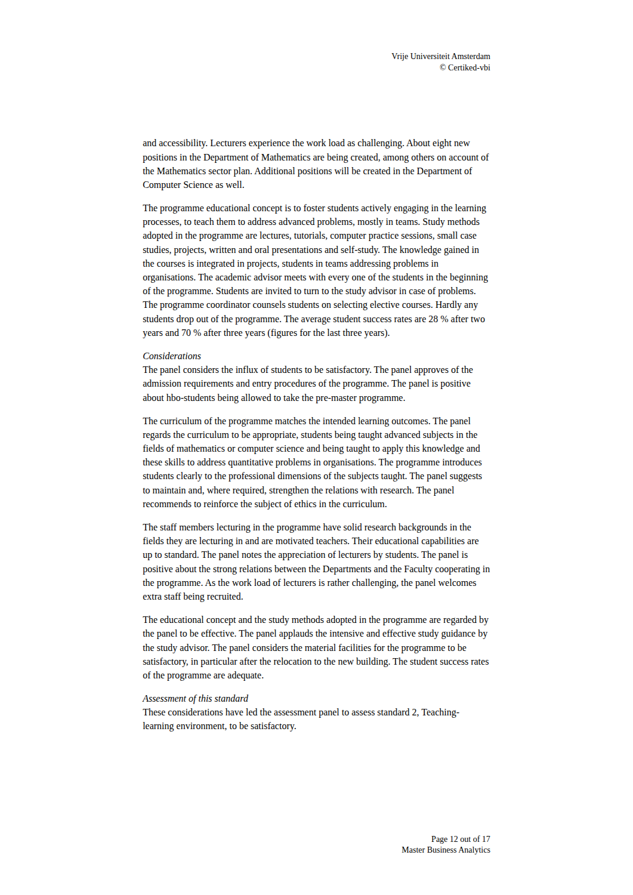Vrije Universiteit Amsterdam
© Certiked-vbi
and accessibility. Lecturers experience the work load as challenging. About eight new positions in the Department of Mathematics are being created, among others on account of the Mathematics sector plan. Additional positions will be created in the Department of Computer Science as well.
The programme educational concept is to foster students actively engaging in the learning processes, to teach them to address advanced problems, mostly in teams. Study methods adopted in the programme are lectures, tutorials, computer practice sessions, small case studies, projects, written and oral presentations and self-study. The knowledge gained in the courses is integrated in projects, students in teams addressing problems in organisations. The academic advisor meets with every one of the students in the beginning of the programme. Students are invited to turn to the study advisor in case of problems. The programme coordinator counsels students on selecting elective courses. Hardly any students drop out of the programme. The average student success rates are 28 % after two years and 70 % after three years (figures for the last three years).
Considerations
The panel considers the influx of students to be satisfactory. The panel approves of the admission requirements and entry procedures of the programme. The panel is positive about hbo-students being allowed to take the pre-master programme.
The curriculum of the programme matches the intended learning outcomes. The panel regards the curriculum to be appropriate, students being taught advanced subjects in the fields of mathematics or computer science and being taught to apply this knowledge and these skills to address quantitative problems in organisations. The programme introduces students clearly to the professional dimensions of the subjects taught. The panel suggests to maintain and, where required, strengthen the relations with research. The panel recommends to reinforce the subject of ethics in the curriculum.
The staff members lecturing in the programme have solid research backgrounds in the fields they are lecturing in and are motivated teachers. Their educational capabilities are up to standard. The panel notes the appreciation of lecturers by students. The panel is positive about the strong relations between the Departments and the Faculty cooperating in the programme. As the work load of lecturers is rather challenging, the panel welcomes extra staff being recruited.
The educational concept and the study methods adopted in the programme are regarded by the panel to be effective. The panel applauds the intensive and effective study guidance by the study advisor. The panel considers the material facilities for the programme to be satisfactory, in particular after the relocation to the new building. The student success rates of the programme are adequate.
Assessment of this standard
These considerations have led the assessment panel to assess standard 2, Teaching-learning environment, to be satisfactory.
Page 12 out of 17
Master Business Analytics